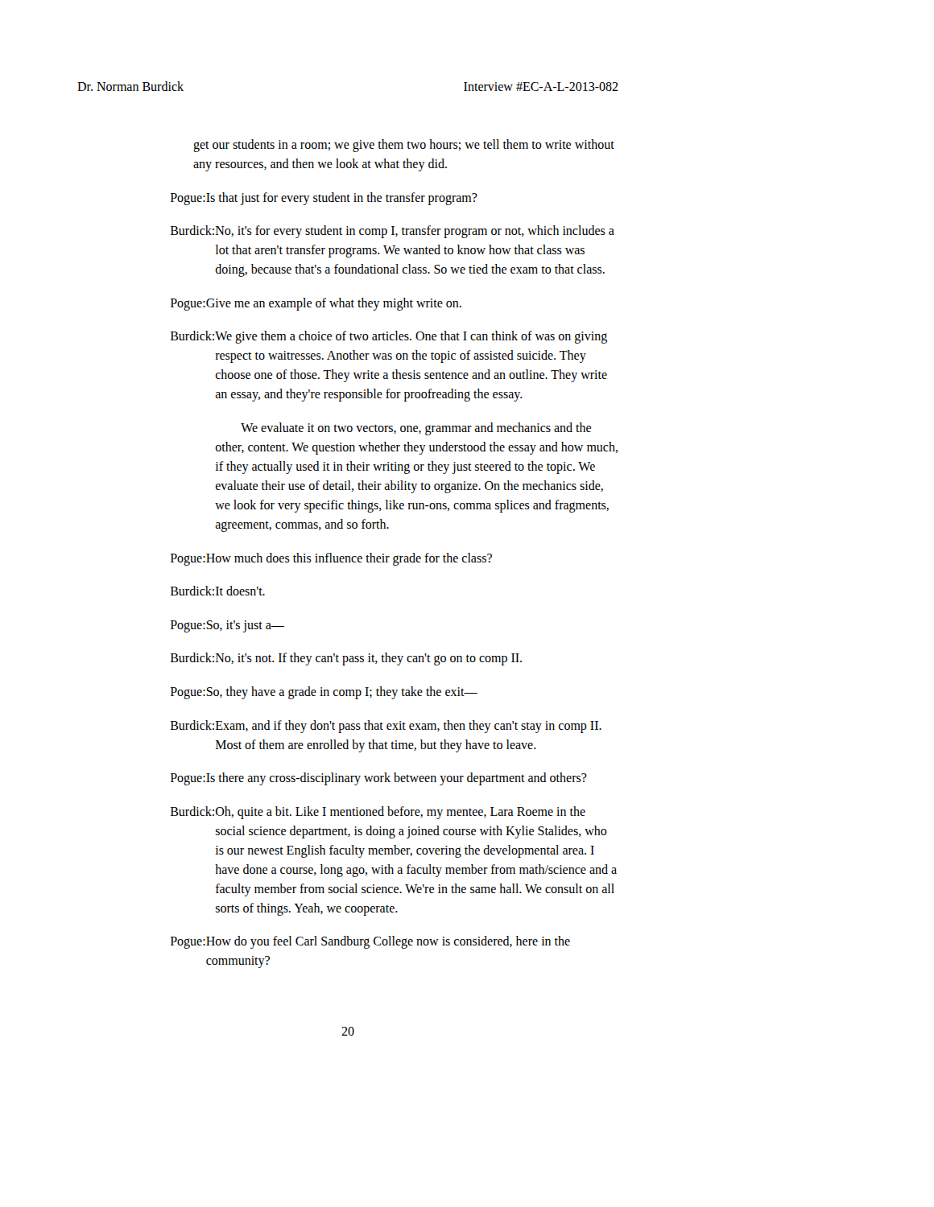Dr. Norman Burdick
Interview #EC-A-L-2013-082
get our students in a room; we give them two hours; we tell them to write without any resources, and then we look at what they did.
Pogue:
Is that just for every student in the transfer program?
Burdick:
No, it's for every student in comp I, transfer program or not, which includes a lot that aren't transfer programs. We wanted to know how that class was doing, because that's a foundational class. So we tied the exam to that class.
Pogue:
Give me an example of what they might write on.
Burdick:
We give them a choice of two articles. One that I can think of was on giving respect to waitresses. Another was on the topic of assisted suicide. They choose one of those. They write a thesis sentence and an outline. They write an essay, and they're responsible for proofreading the essay.
We evaluate it on two vectors, one, grammar and mechanics and the other, content. We question whether they understood the essay and how much, if they actually used it in their writing or they just steered to the topic. We evaluate their use of detail, their ability to organize. On the mechanics side, we look for very specific things, like run-ons, comma splices and fragments, agreement, commas, and so forth.
Pogue:
How much does this influence their grade for the class?
Burdick:
It doesn't.
Pogue:
So, it's just a—
Burdick:
No, it's not. If they can't pass it, they can't go on to comp II.
Pogue:
So, they have a grade in comp I; they take the exit—
Burdick:
Exam, and if they don't pass that exit exam, then they can't stay in comp II. Most of them are enrolled by that time, but they have to leave.
Pogue:
Is there any cross-disciplinary work between your department and others?
Burdick:
Oh, quite a bit. Like I mentioned before, my mentee, Lara Roeme in the social science department, is doing a joined course with Kylie Stalides, who is our newest English faculty member, covering the developmental area. I have done a course, long ago, with a faculty member from math/science and a faculty member from social science. We're in the same hall. We consult on all sorts of things. Yeah, we cooperate.
Pogue:
How do you feel Carl Sandburg College now is considered, here in the community?
20